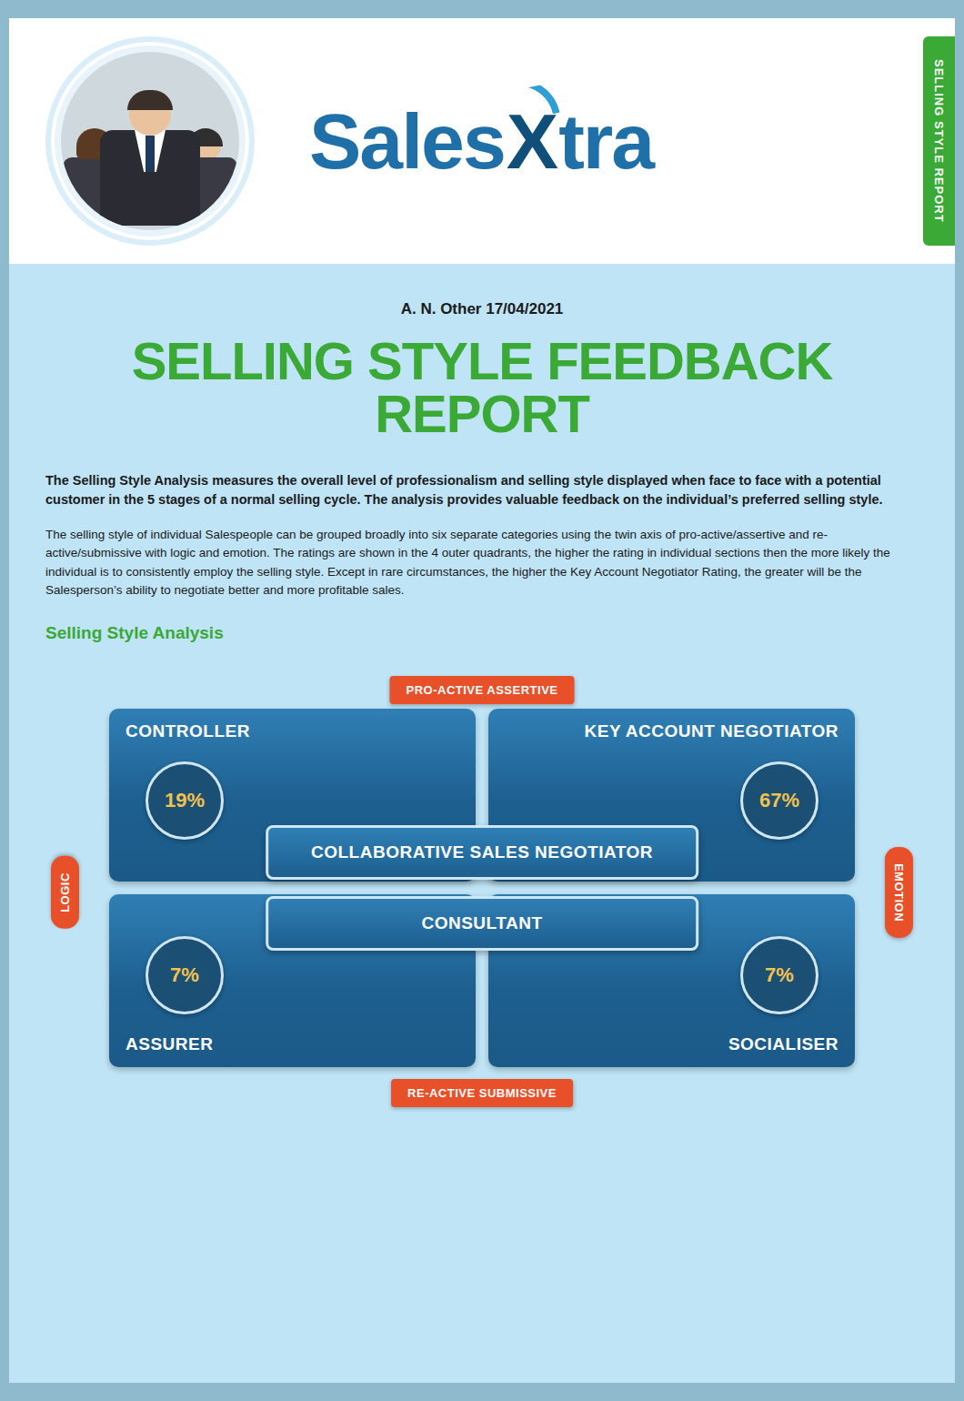SalesXtra
SELLING STYLE REPORT
A. N. Other 17/04/2021
SELLING STYLE FEEDBACK REPORT
The Selling Style Analysis measures the overall level of professionalism and selling style displayed when face to face with a potential customer in the 5 stages of a normal selling cycle. The analysis provides valuable feedback on the individual’s preferred selling style.
The selling style of individual Salespeople can be grouped broadly into six separate categories using the twin axis of pro-active/assertive and re-active/submissive with logic and emotion. The ratings are shown in the 4 outer quadrants, the higher the rating in individual sections then the more likely the individual is to consistently employ the selling style. Except in rare circumstances, the higher the Key Account Negotiator Rating, the greater will be the Salesperson’s ability to negotiate better and more profitable sales.
Selling Style Analysis
PRO-ACTIVE ASSERTIVE
RE-ACTIVE SUBMISSIVE
LOGIC
EMOTION
CONTROLLER
19%
KEY ACCOUNT NEGOTIATOR
67%
ASSURER
7%
SOCIALISER
7%
COLLABORATIVE SALES NEGOTIATOR
CONSULTANT